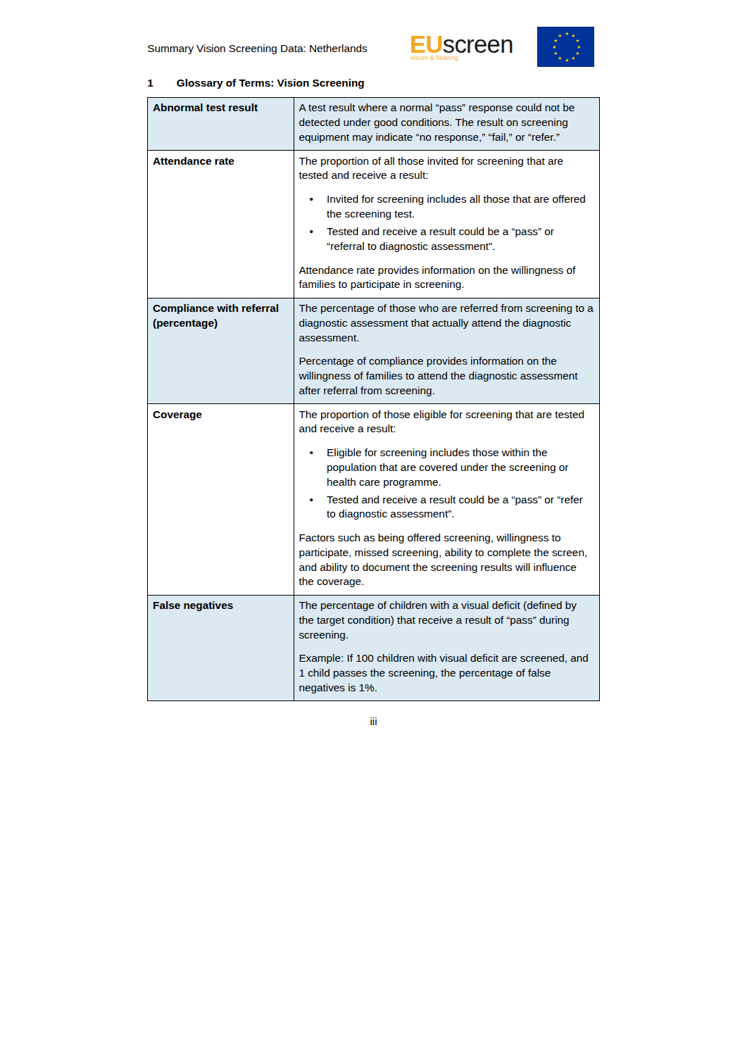Summary Vision Screening Data: Netherlands
EU screen
vision & hearing
★ ★ ★ ★ ★ ★ ★ ★ ★ ★ ★ ★
1 Glossary of Terms: Vision Screening
| Abnormal test result | A test result where a normal “pass” response could not be detected under good conditions. The result on screening equipment may indicate “no response,” “fail,” or “refer.” |
| Attendance rate | The proportion of all those invited for screening that are tested and receive a result: Invited for screening includes all those that are offered the screening test. Tested and receive a result could be a “pass” or “referral to diagnostic assessment”. Attendance rate provides information on the willingness of families to participate in screening. |
| Compliance with referral (percentage) | The percentage of those who are referred from screening to a diagnostic assessment that actually attend the diagnostic assessment. Percentage of compliance provides information on the willingness of families to attend the diagnostic assessment after referral from screening. |
| Coverage | The proportion of those eligible for screening that are tested and receive a result: Eligible for screening includes those within the population that are covered under the screening or health care programme. Tested and receive a result could be a “pass” or “refer to diagnostic assessment”. Factors such as being offered screening, willingness to participate, missed screening, ability to complete the screen, and ability to document the screening results will influence the coverage. |
| False negatives | The percentage of children with a visual deficit (defined by the target condition) that receive a result of “pass” during screening. Example: If 100 children with visual deficit are screened, and 1 child passes the screening, the percentage of false negatives is 1%. |
iii